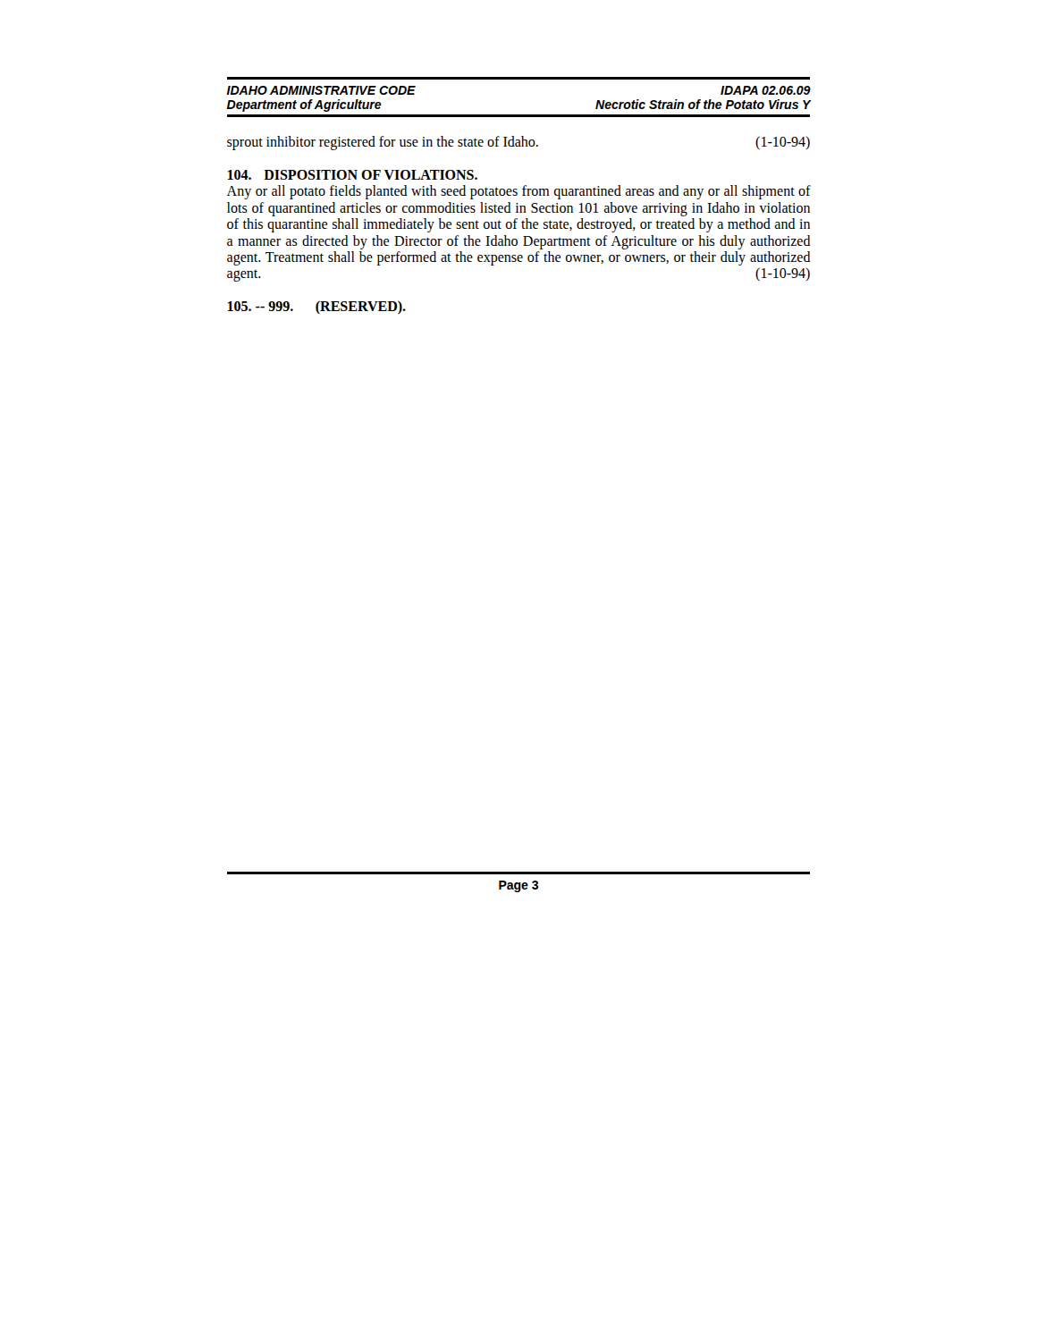IDAHO ADMINISTRATIVE CODE
Department of Agriculture
IDAPA 02.06.09
Necrotic Strain of the Potato Virus Y
sprout inhibitor registered for use in the state of Idaho. (1-10-94)
104. DISPOSITION OF VIOLATIONS.
Any or all potato fields planted with seed potatoes from quarantined areas and any or all shipment of lots of quarantined articles or commodities listed in Section 101 above arriving in Idaho in violation of this quarantine shall immediately be sent out of the state, destroyed, or treated by a method and in a manner as directed by the Director of the Idaho Department of Agriculture or his duly authorized agent. Treatment shall be performed at the expense of the owner, or owners, or their duly authorized agent.(1-10-94)
105. -- 999.(RESERVED).
Page 3